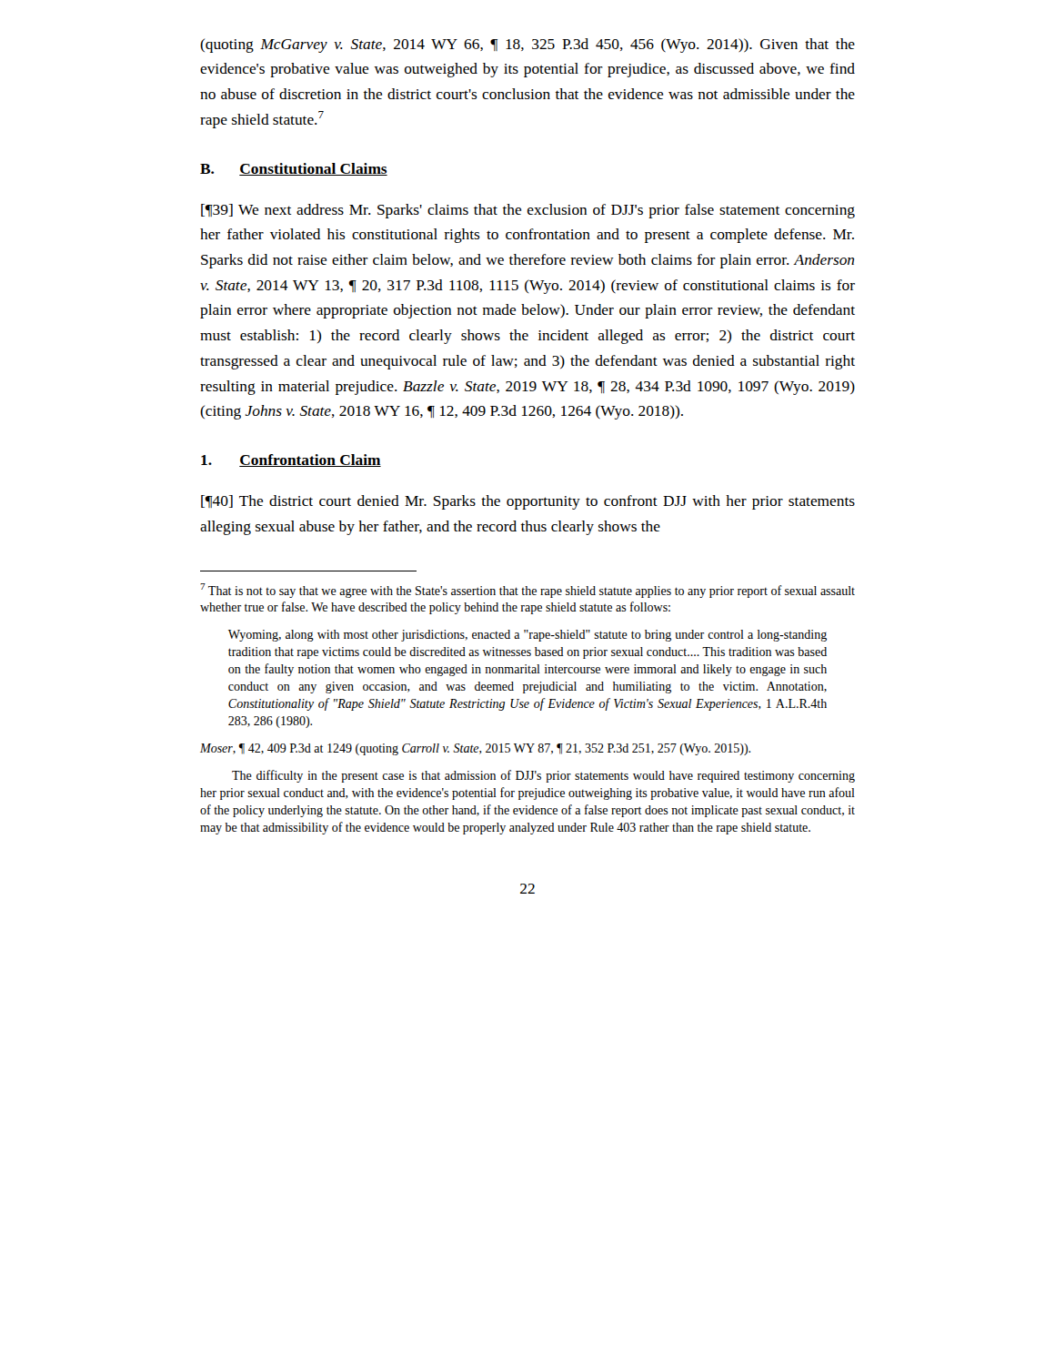(quoting McGarvey v. State, 2014 WY 66, ¶ 18, 325 P.3d 450, 456 (Wyo. 2014)). Given that the evidence's probative value was outweighed by its potential for prejudice, as discussed above, we find no abuse of discretion in the district court's conclusion that the evidence was not admissible under the rape shield statute.7
B. Constitutional Claims
[¶39] We next address Mr. Sparks' claims that the exclusion of DJJ's prior false statement concerning her father violated his constitutional rights to confrontation and to present a complete defense. Mr. Sparks did not raise either claim below, and we therefore review both claims for plain error. Anderson v. State, 2014 WY 13, ¶ 20, 317 P.3d 1108, 1115 (Wyo. 2014) (review of constitutional claims is for plain error where appropriate objection not made below). Under our plain error review, the defendant must establish: 1) the record clearly shows the incident alleged as error; 2) the district court transgressed a clear and unequivocal rule of law; and 3) the defendant was denied a substantial right resulting in material prejudice. Bazzle v. State, 2019 WY 18, ¶ 28, 434 P.3d 1090, 1097 (Wyo. 2019) (citing Johns v. State, 2018 WY 16, ¶ 12, 409 P.3d 1260, 1264 (Wyo. 2018)).
1. Confrontation Claim
[¶40] The district court denied Mr. Sparks the opportunity to confront DJJ with her prior statements alleging sexual abuse by her father, and the record thus clearly shows the
7 That is not to say that we agree with the State's assertion that the rape shield statute applies to any prior report of sexual assault whether true or false. We have described the policy behind the rape shield statute as follows:
Wyoming, along with most other jurisdictions, enacted a "rape-shield" statute to bring under control a long-standing tradition that rape victims could be discredited as witnesses based on prior sexual conduct.... This tradition was based on the faulty notion that women who engaged in nonmarital intercourse were immoral and likely to engage in such conduct on any given occasion, and was deemed prejudicial and humiliating to the victim. Annotation, Constitutionality of "Rape Shield" Statute Restricting Use of Evidence of Victim's Sexual Experiences, 1 A.L.R.4th 283, 286 (1980).
Moser, ¶ 42, 409 P.3d at 1249 (quoting Carroll v. State, 2015 WY 87, ¶ 21, 352 P.3d 251, 257 (Wyo. 2015)).
The difficulty in the present case is that admission of DJJ's prior statements would have required testimony concerning her prior sexual conduct and, with the evidence's potential for prejudice outweighing its probative value, it would have run afoul of the policy underlying the statute. On the other hand, if the evidence of a false report does not implicate past sexual conduct, it may be that admissibility of the evidence would be properly analyzed under Rule 403 rather than the rape shield statute.
22